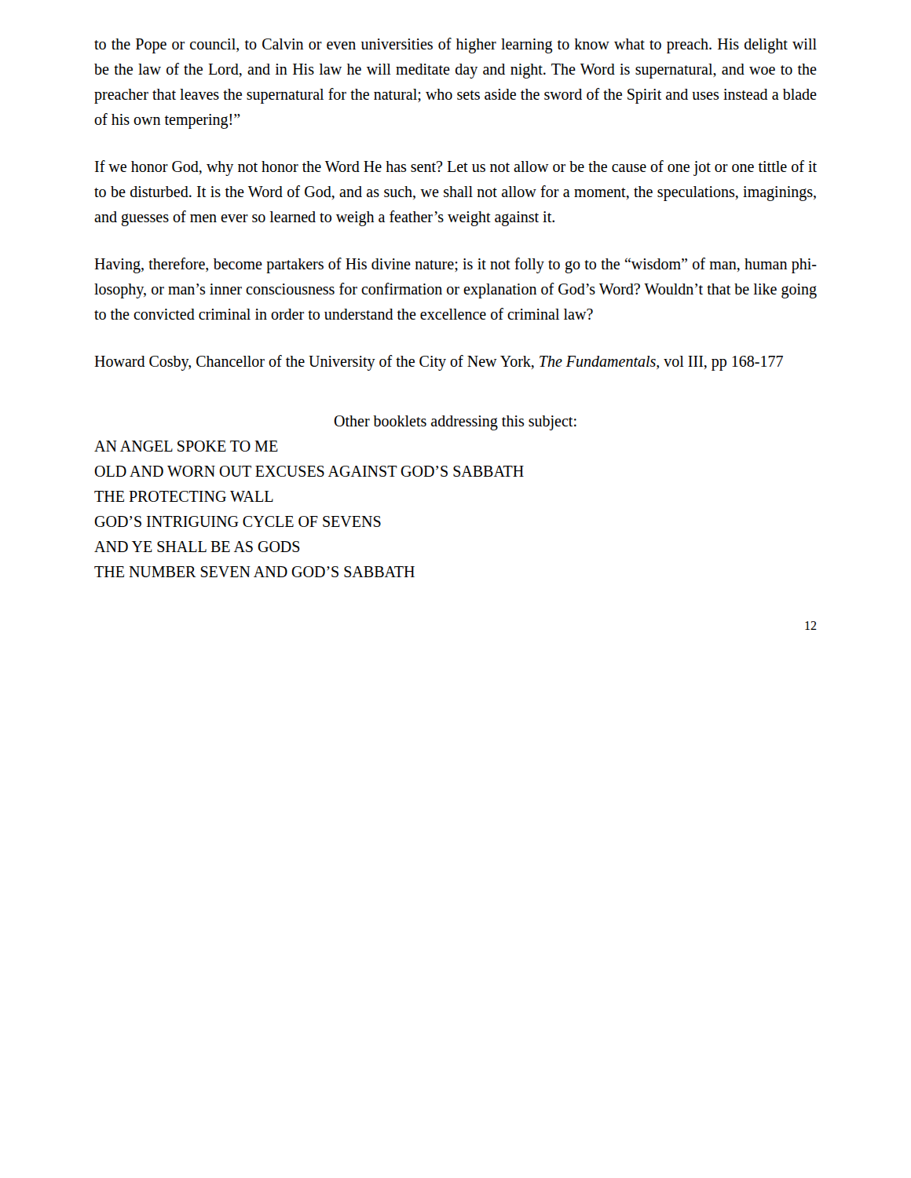to the Pope or council, to Calvin or even universities of higher learning to know what to preach. His delight will be the law of the Lord, and in His law he will meditate day and night. The Word is supernatural, and woe to the preacher that leaves the supernatural for the natural; who sets aside the sword of the Spirit and uses instead a blade of his own tempering!”
If we honor God, why not honor the Word He has sent? Let us not allow or be the cause of one jot or one tittle of it to be disturbed. It is the Word of God, and as such, we shall not allow for a moment, the speculations, imaginings, and guesses of men ever so learned to weigh a feather’s weight against it.
Having, therefore, become partakers of His divine nature; is it not folly to go to the “wisdom” of man, human philosophy, or man’s inner consciousness for confirmation or explanation of God’s Word? Wouldn’t that be like going to the convicted criminal in order to understand the excellence of criminal law?
Howard Cosby, Chancellor of the University of the City of New York, The Fundamentals, vol III, pp 168-177
Other booklets addressing this subject:
AN ANGEL SPOKE TO ME
OLD AND WORN OUT EXCUSES AGAINST GOD’S SABBATH
THE PROTECTING WALL
GOD’S INTRIGUING CYCLE OF SEVENS
AND YE SHALL BE AS GODS
THE NUMBER SEVEN AND GOD’S SABBATH
12